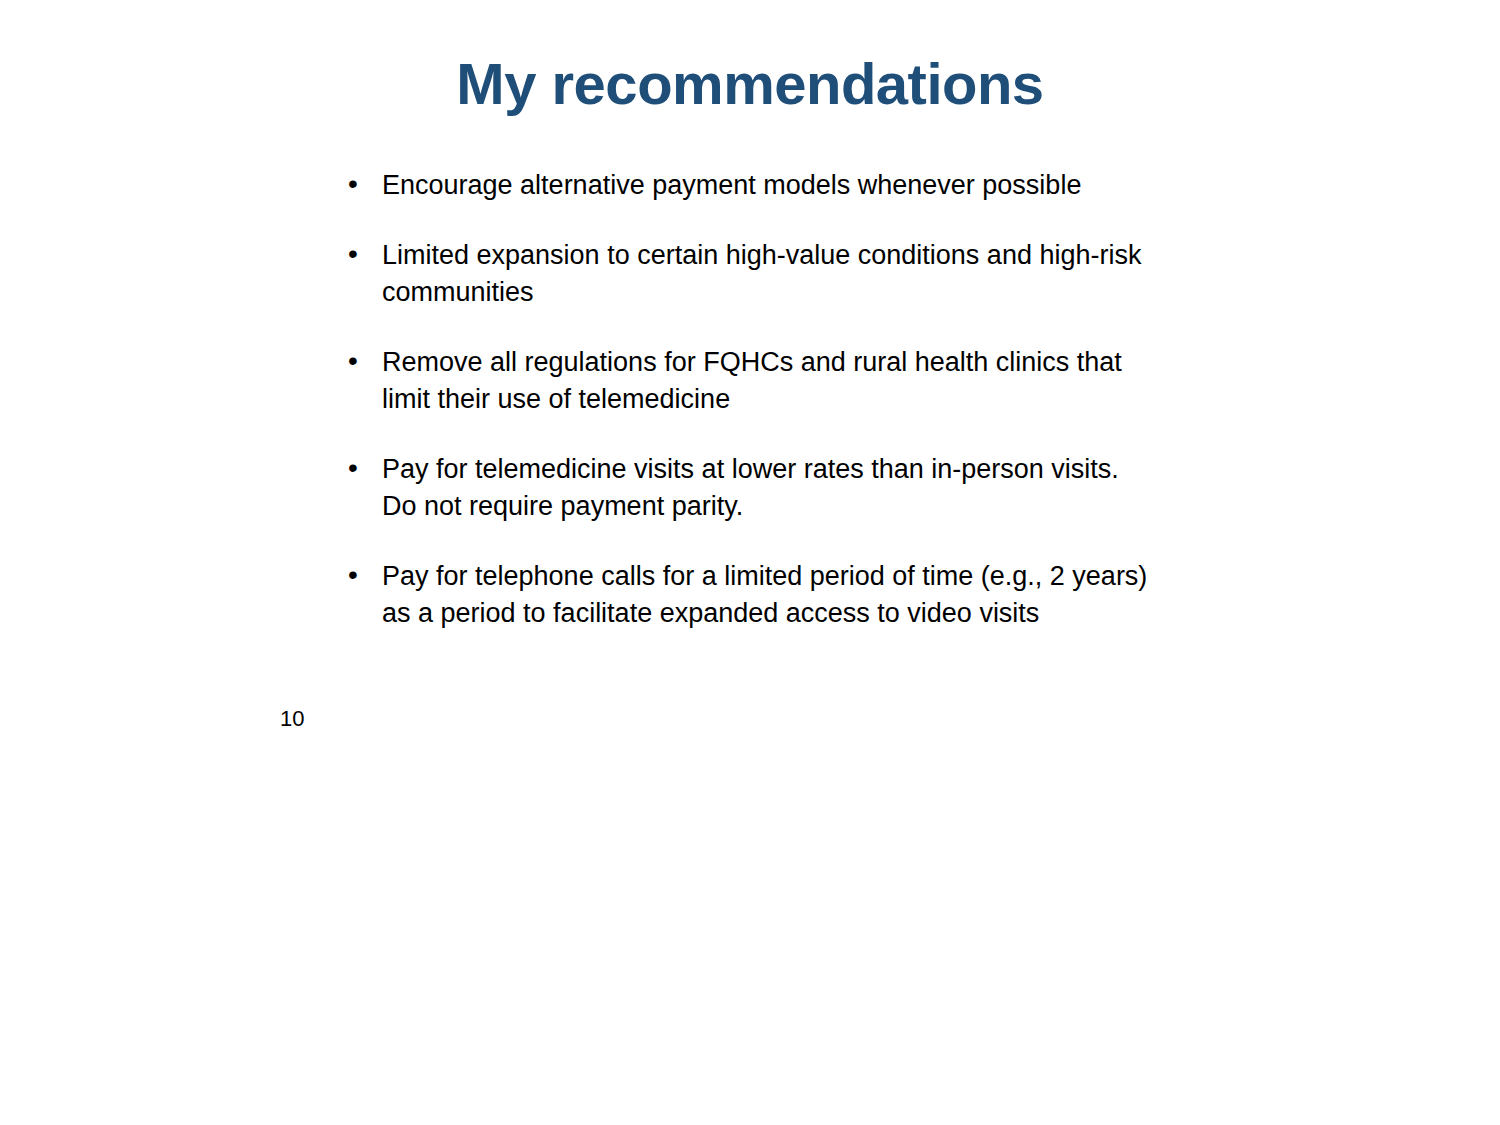My recommendations
Encourage alternative payment models whenever possible
Limited expansion to certain high-value conditions and high-risk communities
Remove all regulations for FQHCs and rural health clinics that limit their use of telemedicine
Pay for telemedicine visits at lower rates than in-person visits. Do not require payment parity.
Pay for telephone calls for a limited period of time (e.g., 2 years) as a period to facilitate expanded access to video visits
10